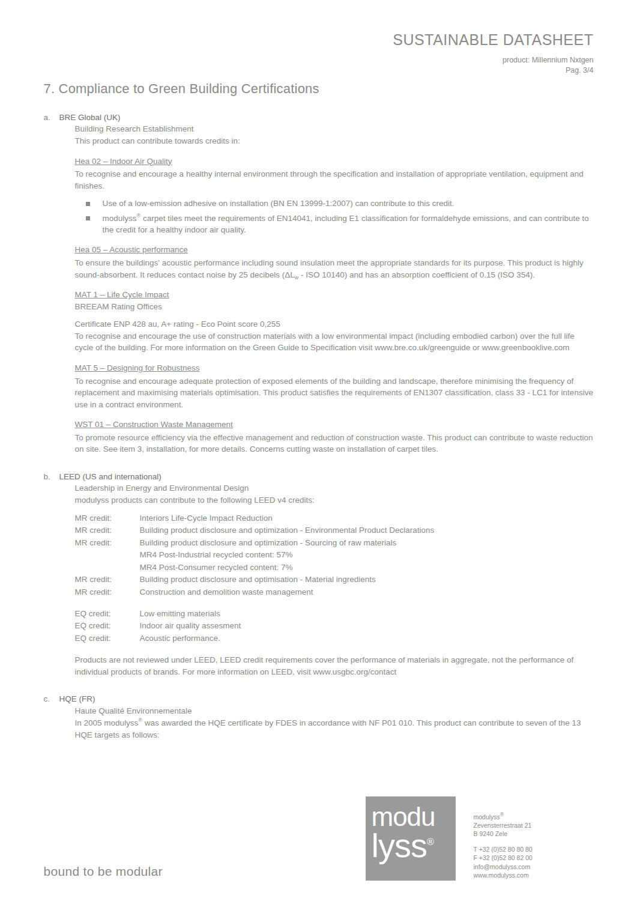SUSTAINABLE DATASHEET
product: Millennium Nxtgen
Pag. 3/4
7. Compliance to Green Building Certifications
BRE Global (UK)
Building Research Establishment
This product can contribute towards credits in:
Hea 02 – Indoor Air Quality
To recognise and encourage a healthy internal environment through the specification and installation of appropriate ventilation, equipment and finishes.
Use of a low-emission adhesive on installation (BN EN 13999-1:2007) can contribute to this credit.
modulyss® carpet tiles meet the requirements of EN14041, including E1 classification for formaldehyde emissions, and can contribute to the credit for a healthy indoor air quality.
Hea 05 – Acoustic performance
To ensure the buildings' acoustic performance including sound insulation meet the appropriate standards for its purpose. This product is highly sound-absorbent. It reduces contact noise by 25 decibels (ΔLw - ISO 10140) and has an absorption coefficient of 0.15 (ISO 354).
MAT 1 – Life Cycle Impact
BREEAM Rating Offices
Certificate ENP 428 au, A+ rating - Eco Point score 0,255
To recognise and encourage the use of construction materials with a low environmental impact (including embodied carbon) over the full life cycle of the building. For more information on the Green Guide to Specification visit www.bre.co.uk/greenguide or www.greenbooklive.com
MAT 5 – Designing for Robustness
To recognise and encourage adequate protection of exposed elements of the building and landscape, therefore minimising the frequency of replacement and maximising materials optimisation. This product satisfies the requirements of EN1307 classification, class 33 - LC1 for intensive use in a contract environment.
WST 01 – Construction Waste Management
To promote resource efficiency via the effective management and reduction of construction waste. This product can contribute to waste reduction on site. See item 3, installation, for more details. Concerns cutting waste on installation of carpet tiles.
LEED (US and international)
Leadership in Energy and Environmental Design
modulyss products can contribute to the following LEED v4 credits:
| MR credit: | Interiors Life-Cycle Impact Reduction |
| MR credit: | Building product disclosure and optimization - Environmental Product Declarations |
| MR credit: | Building product disclosure and optimization - Sourcing of raw materials |
| | MR4 Post-Industrial recycled content: 57% |
| | MR4 Post-Consumer recycled content: 7% |
| MR credit: | Building product disclosure and optimisation - Material ingredients |
| MR credit: | Construction and demolition waste management |
| EQ credit: | Low emitting materials |
| EQ credit: | Indoor air quality assesment |
| EQ credit: | Acoustic performance. |
Products are not reviewed under LEED, LEED credit requirements cover the performance of materials in aggregate, not the performance of individual products of brands. For more information on LEED, visit www.usgbc.org/contact
HQE (FR)
Haute Qualité Environnementale
In 2005 modulyss® was awarded the HQE certificate by FDES in accordance with NF P01 010. This product can contribute to seven of the 13 HQE targets as follows:
bound to be modular
modu
lyss®
modulyss®
Zevensterrestraat 21
B 9240 Zele
T +32 (0)52 80 80 80
F +32 (0)52 80 82 00
info@modulyss.com
www.modulyss.com